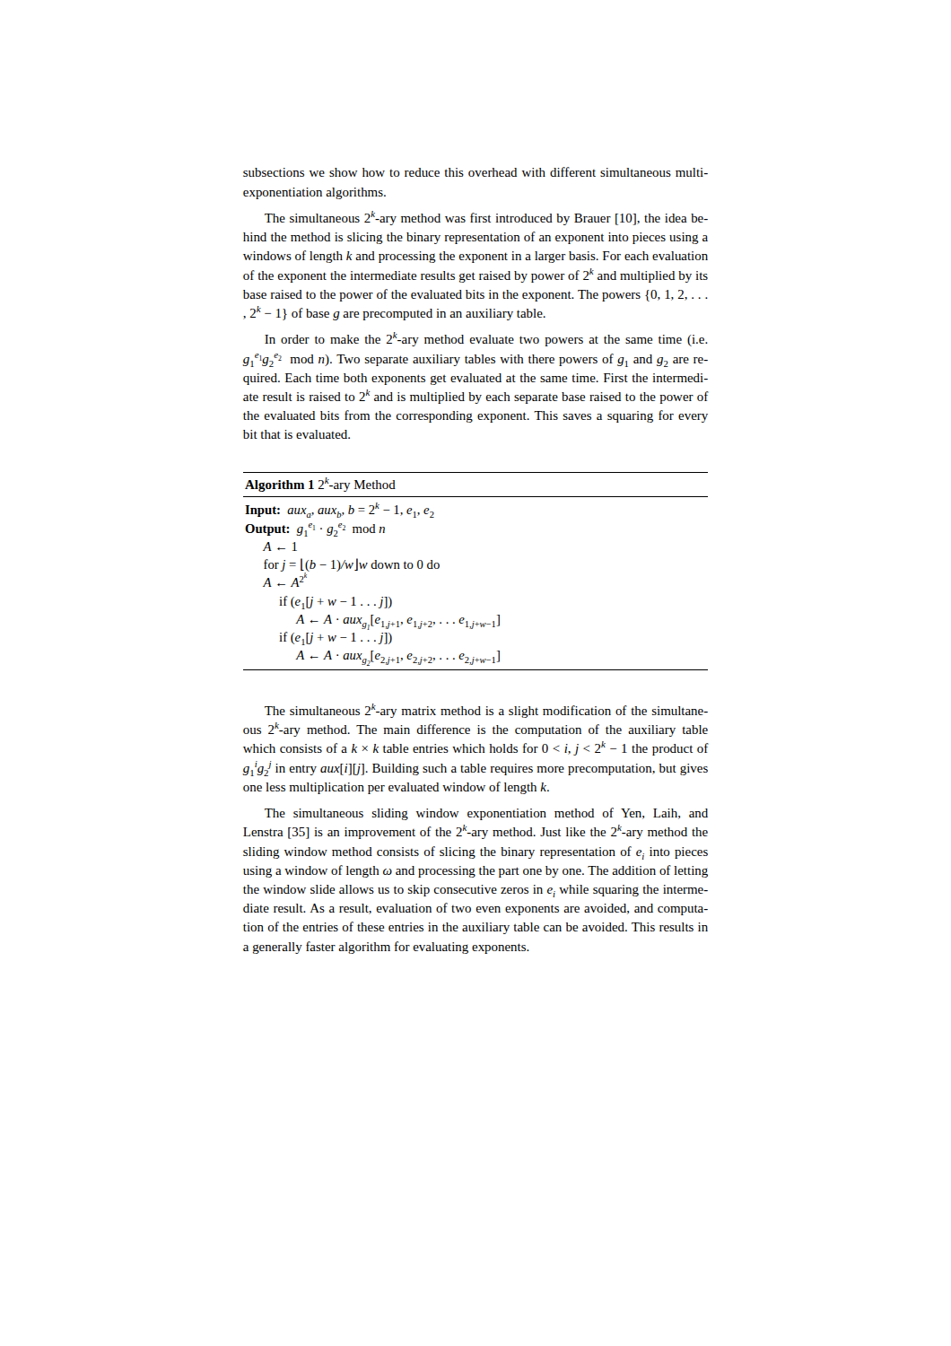subsections we show how to reduce this overhead with different simultaneous multi-exponentiation algorithms.
The simultaneous 2k-ary method was first introduced by Brauer [10], the idea behind the method is slicing the binary representation of an exponent into pieces using a windows of length k and processing the exponent in a larger basis. For each evaluation of the exponent the intermediate results get raised by power of 2k and multiplied by its base raised to the power of the evaluated bits in the exponent. The powers {0, 1, 2, . . . , 2k − 1} of base g are precomputed in an auxiliary table.
In order to make the 2k-ary method evaluate two powers at the same time (i.e. g1e1g2e2 mod n). Two separate auxiliary tables with there powers of g1 and g2 are required. Each time both exponents get evaluated at the same time. First the intermediate result is raised to 2k and is multiplied by each separate base raised to the power of the evaluated bits from the corresponding exponent. This saves a squaring for every bit that is evaluated.
Algorithm 1 2k-ary Method
Input: auxa, auxb, b = 2k − 1, e1, e2
Output: g1e1 · g2e2 mod n
A ← 1
for j = ⌊(b − 1)/w⌋w down to 0 do
A ← A2k
if (e1[j + w − 1 . . . j])
A ← A · auxg1[e1,j+1, e1,j+2, . . . e1,j+w−1]
if (e1[j + w − 1 . . . j])
A ← A · auxg2[e2,j+1, e2,j+2, . . . e2,j+w−1]
The simultaneous 2k-ary matrix method is a slight modification of the simultaneous 2k-ary method. The main difference is the computation of the auxiliary table which consists of a k × k table entries which holds for 0 < i, j < 2k − 1 the product of g1ig2j in entry aux[i][j]. Building such a table requires more precomputation, but gives one less multiplication per evaluated window of length k.
The simultaneous sliding window exponentiation method of Yen, Laih, and Lenstra [35] is an improvement of the 2k-ary method. Just like the 2k-ary method the sliding window method consists of slicing the binary representation of ei into pieces using a window of length ω and processing the part one by one. The addition of letting the window slide allows us to skip consecutive zeros in ei while squaring the intermediate result. As a result, evaluation of two even exponents are avoided, and computation of the entries of these entries in the auxiliary table can be avoided. This results in a generally faster algorithm for evaluating exponents.